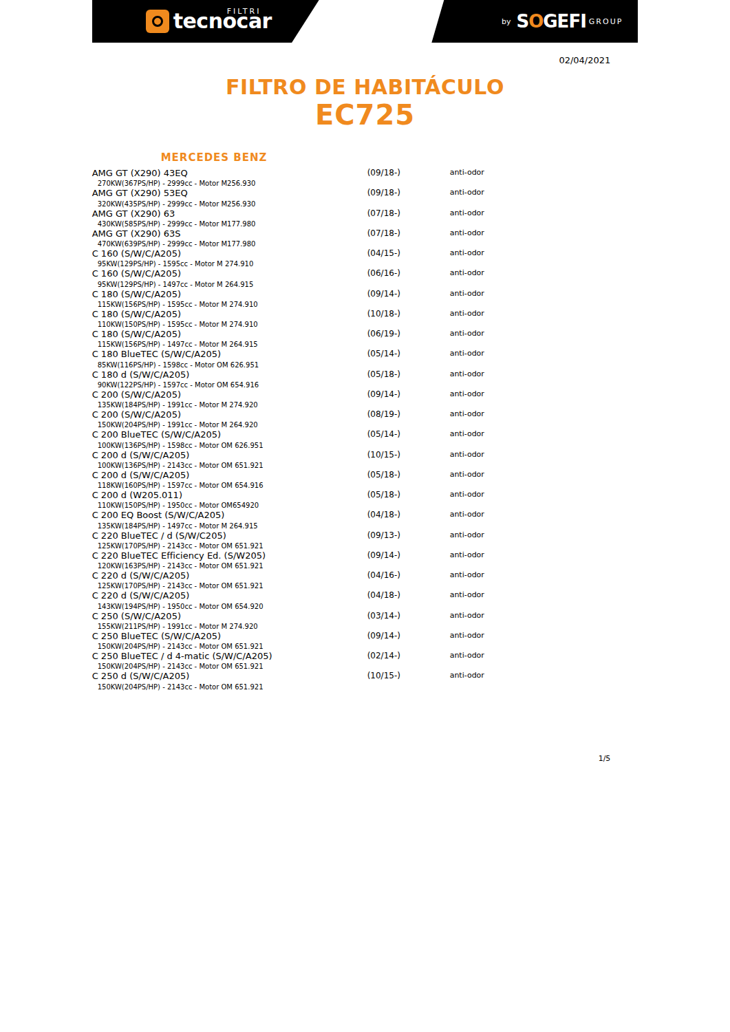tecnocar
FILTRI
by SOGEFI GROUP
02/04/2021
FILTRO DE HABITÁCULO
EC725
MERCEDES BENZ
| AMG GT (X290) 43EQ 270KW(367PS/HP) - 2999cc - Motor M256.930 | (09/18-) | anti-odor |
| AMG GT (X290) 53EQ 320KW(435PS/HP) - 2999cc - Motor M256.930 | (09/18-) | anti-odor |
| AMG GT (X290) 63 430KW(585PS/HP) - 2999cc - Motor M177.980 | (07/18-) | anti-odor |
| AMG GT (X290) 63S 470KW(639PS/HP) - 2999cc - Motor M177.980 | (07/18-) | anti-odor |
| C 160 (S/W/C/A205) 95KW(129PS/HP) - 1595cc - Motor M 274.910 | (04/15-) | anti-odor |
| C 160 (S/W/C/A205) 95KW(129PS/HP) - 1497cc - Motor M 264.915 | (06/16-) | anti-odor |
| C 180 (S/W/C/A205) 115KW(156PS/HP) - 1595cc - Motor M 274.910 | (09/14-) | anti-odor |
| C 180 (S/W/C/A205) 110KW(150PS/HP) - 1595cc - Motor M 274.910 | (10/18-) | anti-odor |
| C 180 (S/W/C/A205) 115KW(156PS/HP) - 1497cc - Motor M 264.915 | (06/19-) | anti-odor |
| C 180 BlueTEC (S/W/C/A205) 85KW(116PS/HP) - 1598cc - Motor OM 626.951 | (05/14-) | anti-odor |
| C 180 d (S/W/C/A205) 90KW(122PS/HP) - 1597cc - Motor OM 654.916 | (05/18-) | anti-odor |
| C 200 (S/W/C/A205) 135KW(184PS/HP) - 1991cc - Motor M 274.920 | (09/14-) | anti-odor |
| C 200 (S/W/C/A205) 150KW(204PS/HP) - 1991cc - Motor M 264.920 | (08/19-) | anti-odor |
| C 200 BlueTEC (S/W/C/A205) 100KW(136PS/HP) - 1598cc - Motor OM 626.951 | (05/14-) | anti-odor |
| C 200 d (S/W/C/A205) 100KW(136PS/HP) - 2143cc - Motor OM 651.921 | (10/15-) | anti-odor |
| C 200 d (S/W/C/A205) 118KW(160PS/HP) - 1597cc - Motor OM 654.916 | (05/18-) | anti-odor |
| C 200 d (W205.011) 110KW(150PS/HP) - 1950cc - Motor OM654920 | (05/18-) | anti-odor |
| C 200 EQ Boost (S/W/C/A205) 135KW(184PS/HP) - 1497cc - Motor M 264.915 | (04/18-) | anti-odor |
| C 220 BlueTEC / d (S/W/C205) 125KW(170PS/HP) - 2143cc - Motor OM 651.921 | (09/13-) | anti-odor |
| C 220 BlueTEC Efficiency Ed. (S/W205) 120KW(163PS/HP) - 2143cc - Motor OM 651.921 | (09/14-) | anti-odor |
| C 220 d (S/W/C/A205) 125KW(170PS/HP) - 2143cc - Motor OM 651.921 | (04/16-) | anti-odor |
| C 220 d (S/W/C/A205) 143KW(194PS/HP) - 1950cc - Motor OM 654.920 | (04/18-) | anti-odor |
| C 250 (S/W/C/A205) 155KW(211PS/HP) - 1991cc - Motor M 274.920 | (03/14-) | anti-odor |
| C 250 BlueTEC (S/W/C/A205) 150KW(204PS/HP) - 2143cc - Motor OM 651.921 | (09/14-) | anti-odor |
| C 250 BlueTEC / d 4-matic (S/W/C/A205) 150KW(204PS/HP) - 2143cc - Motor OM 651.921 | (02/14-) | anti-odor |
| C 250 d (S/W/C/A205) 150KW(204PS/HP) - 2143cc - Motor OM 651.921 | (10/15-) | anti-odor |
1/5